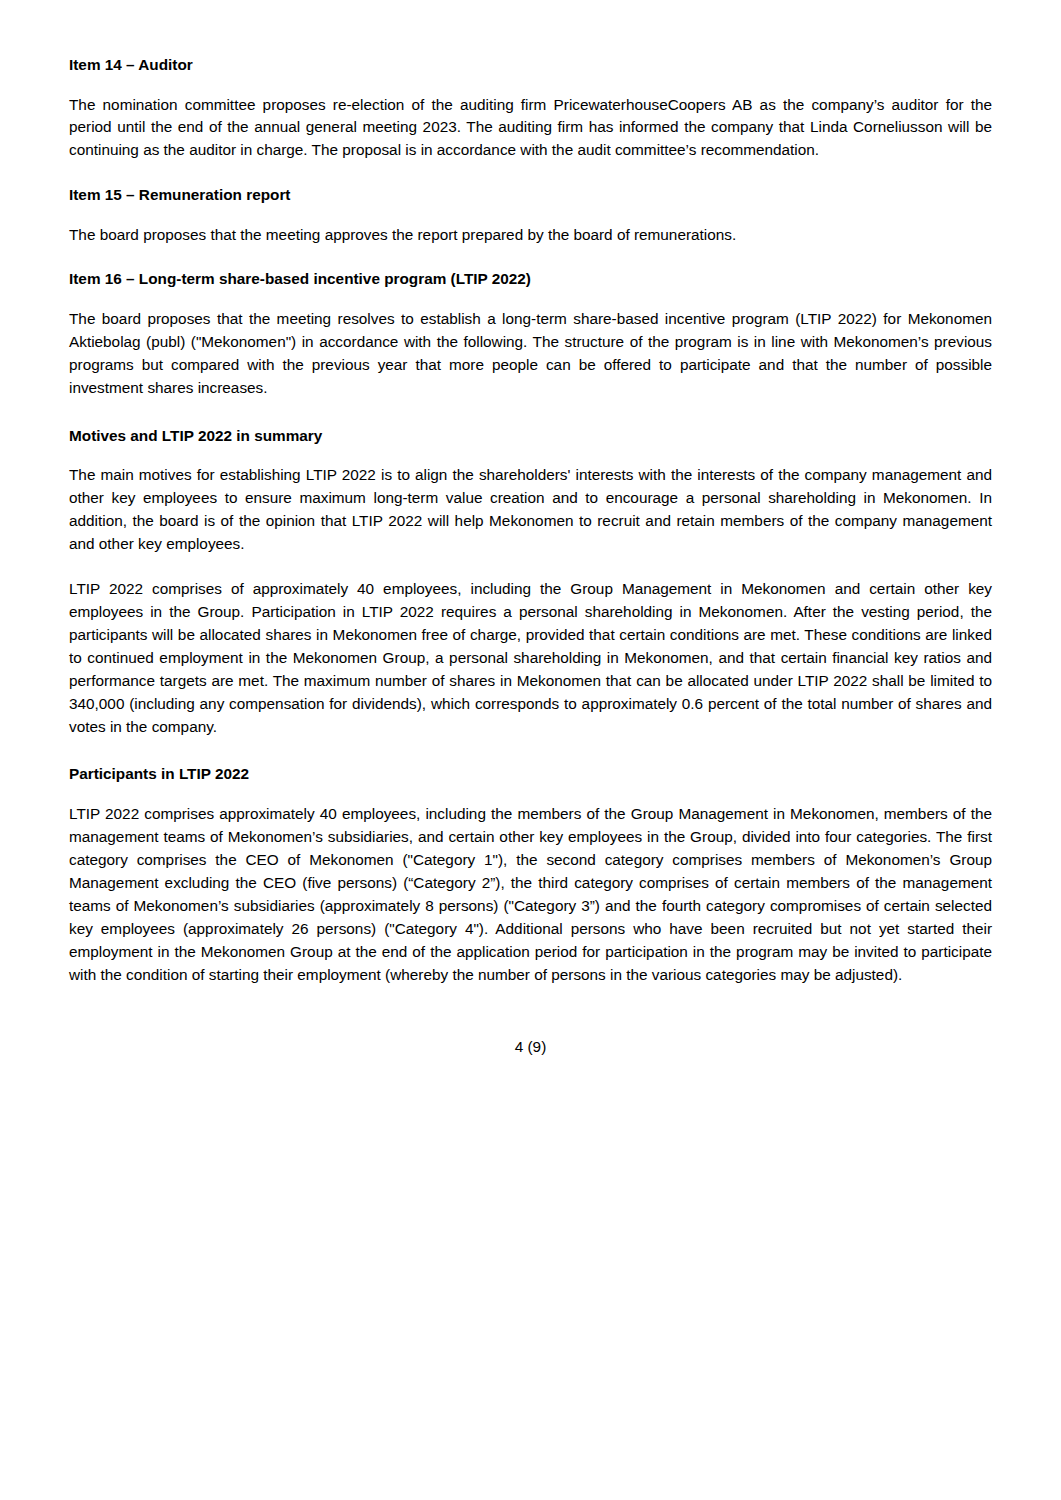Item 14 – Auditor
The nomination committee proposes re-election of the auditing firm PricewaterhouseCoopers AB as the company’s auditor for the period until the end of the annual general meeting 2023. The auditing firm has informed the company that Linda Corneliusson will be continuing as the auditor in charge. The proposal is in accordance with the audit committee’s recommendation.
Item 15 – Remuneration report
The board proposes that the meeting approves the report prepared by the board of remunerations.
Item 16 – Long-term share-based incentive program (LTIP 2022)
The board proposes that the meeting resolves to establish a long-term share-based incentive program (LTIP 2022) for Mekonomen Aktiebolag (publ) ("Mekonomen") in accordance with the following. The structure of the program is in line with Mekonomen’s previous programs but compared with the previous year that more people can be offered to participate and that the number of possible investment shares increases.
Motives and LTIP 2022 in summary
The main motives for establishing LTIP 2022 is to align the shareholders' interests with the interests of the company management and other key employees to ensure maximum long-term value creation and to encourage a personal shareholding in Mekonomen. In addition, the board is of the opinion that LTIP 2022 will help Mekonomen to recruit and retain members of the company management and other key employees.
LTIP 2022 comprises of approximately 40 employees, including the Group Management in Mekonomen and certain other key employees in the Group. Participation in LTIP 2022 requires a personal shareholding in Mekonomen. After the vesting period, the participants will be allocated shares in Mekonomen free of charge, provided that certain conditions are met. These conditions are linked to continued employment in the Mekonomen Group, a personal shareholding in Mekonomen, and that certain financial key ratios and performance targets are met. The maximum number of shares in Mekonomen that can be allocated under LTIP 2022 shall be limited to 340,000 (including any compensation for dividends), which corresponds to approximately 0.6 percent of the total number of shares and votes in the company.
Participants in LTIP 2022
LTIP 2022 comprises approximately 40 employees, including the members of the Group Management in Mekonomen, members of the management teams of Mekonomen’s subsidiaries, and certain other key employees in the Group, divided into four categories. The first category comprises the CEO of Mekonomen ("Category 1"), the second category comprises members of Mekonomen’s Group Management excluding the CEO (five persons) (“Category 2”), the third category comprises of certain members of the management teams of Mekonomen’s subsidiaries (approximately 8 persons) ("Category 3”) and the fourth category compromises of certain selected key employees (approximately 26 persons) ("Category 4"). Additional persons who have been recruited but not yet started their employment in the Mekonomen Group at the end of the application period for participation in the program may be invited to participate with the condition of starting their employment (whereby the number of persons in the various categories may be adjusted).
4 (9)